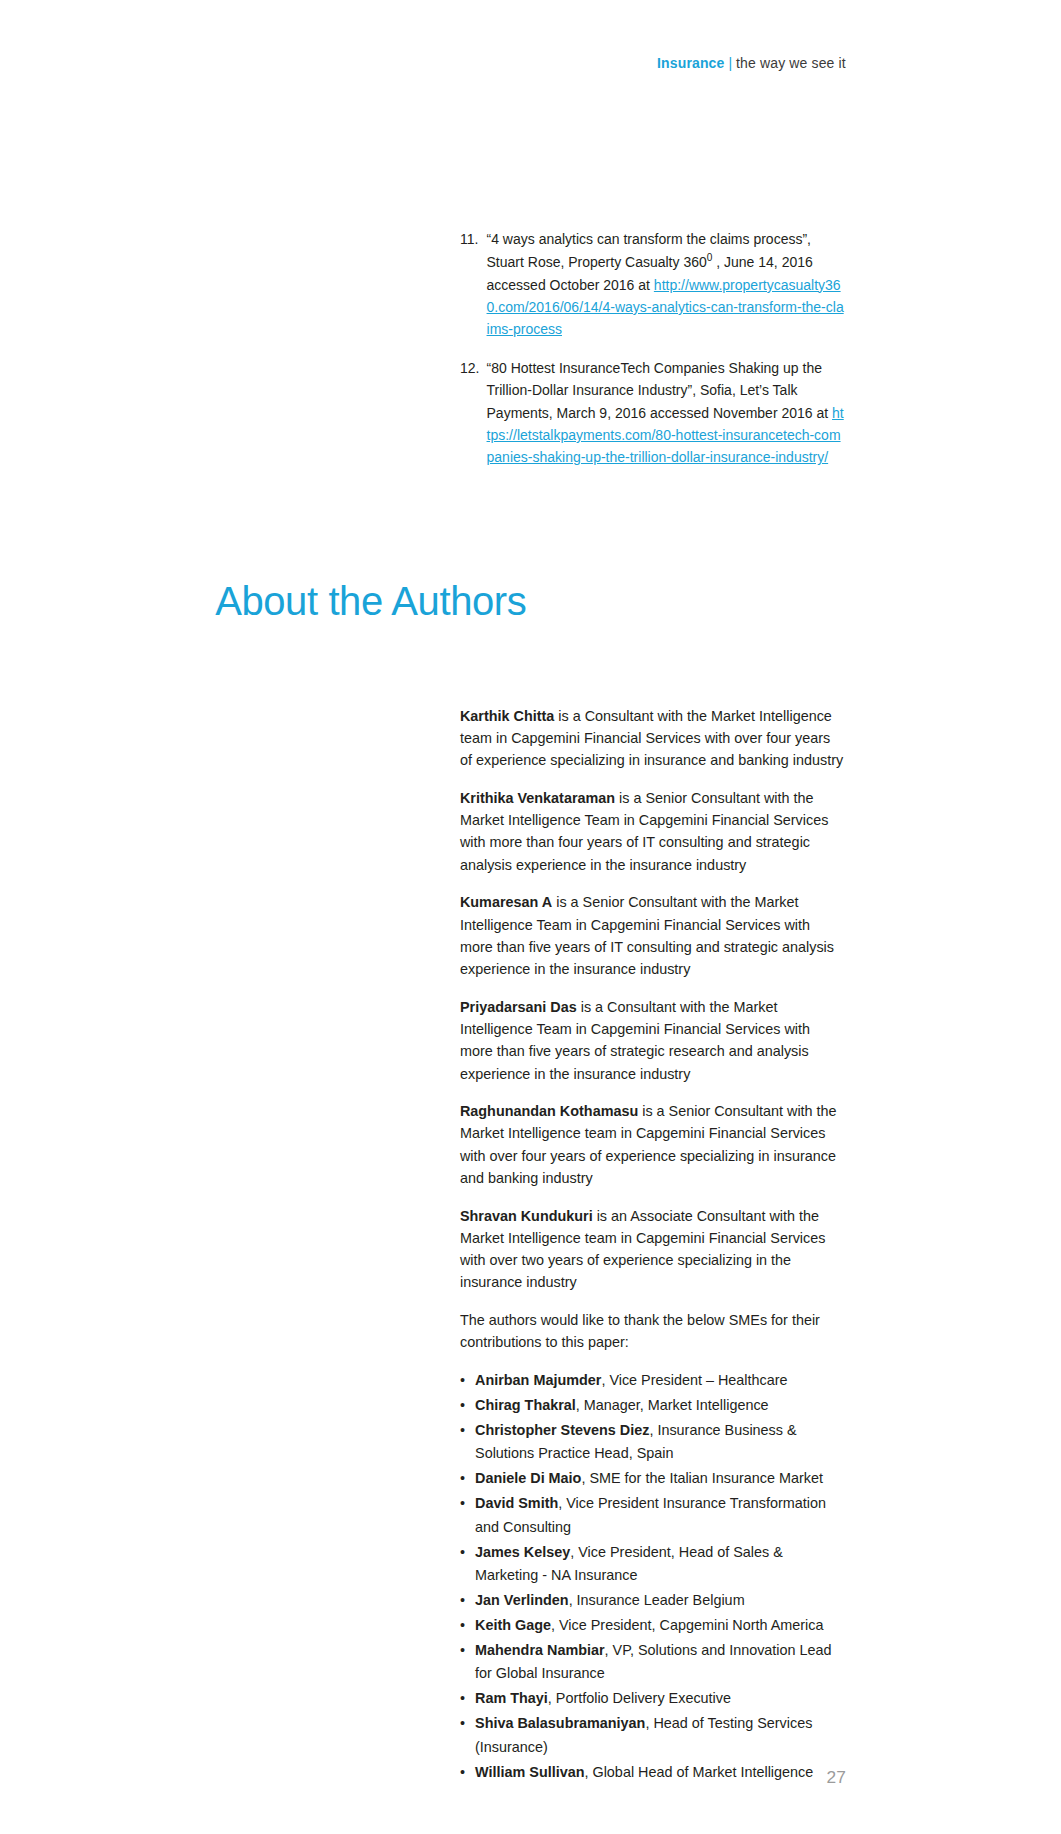Insurance|the way we see it
11. “4 ways analytics can transform the claims process”, Stuart Rose, Property Casualty 3600 , June 14, 2016 accessed October 2016 at http://www.propertycasualty360.com/2016/06/14/4-ways-analytics-can-transform-the-claims-process
12. “80 Hottest InsuranceTech Companies Shaking up the Trillion-Dollar Insurance Industry”, Sofia, Let’s Talk Payments, March 9, 2016 accessed November 2016 at https://letstalkpayments.com/80-hottest-insurancetech-companies-shaking-up-the-trillion-dollar-insurance-industry/
About the Authors
Karthik Chitta is a Consultant with the Market Intelligence team in Capgemini Financial Services with over four years of experience specializing in insurance and banking industry
Krithika Venkataraman is a Senior Consultant with the Market Intelligence Team in Capgemini Financial Services with more than four years of IT consulting and strategic analysis experience in the insurance industry
Kumaresan A is a Senior Consultant with the Market Intelligence Team in Capgemini Financial Services with more than five years of IT consulting and strategic analysis experience in the insurance industry
Priyadarsani Das is a Consultant with the Market Intelligence Team in Capgemini Financial Services with more than five years of strategic research and analysis experience in the insurance industry
Raghunandan Kothamasu is a Senior Consultant with the Market Intelligence team in Capgemini Financial Services with over four years of experience specializing in insurance and banking industry
Shravan Kundukuri is an Associate Consultant with the Market Intelligence team in Capgemini Financial Services with over two years of experience specializing in the insurance industry
The authors would like to thank the below SMEs for their contributions to this paper:
Anirban Majumder, Vice President – Healthcare
Chirag Thakral, Manager, Market Intelligence
Christopher Stevens Diez, Insurance Business & Solutions Practice Head, Spain
Daniele Di Maio, SME for the Italian Insurance Market
David Smith, Vice President Insurance Transformation and Consulting
James Kelsey, Vice President, Head of Sales & Marketing - NA Insurance
Jan Verlinden, Insurance Leader Belgium
Keith Gage, Vice President, Capgemini North America
Mahendra Nambiar, VP, Solutions and Innovation Lead for Global Insurance
Ram Thayi, Portfolio Delivery Executive
Shiva Balasubramaniyan, Head of Testing Services (Insurance)
William Sullivan, Global Head of Market Intelligence
27